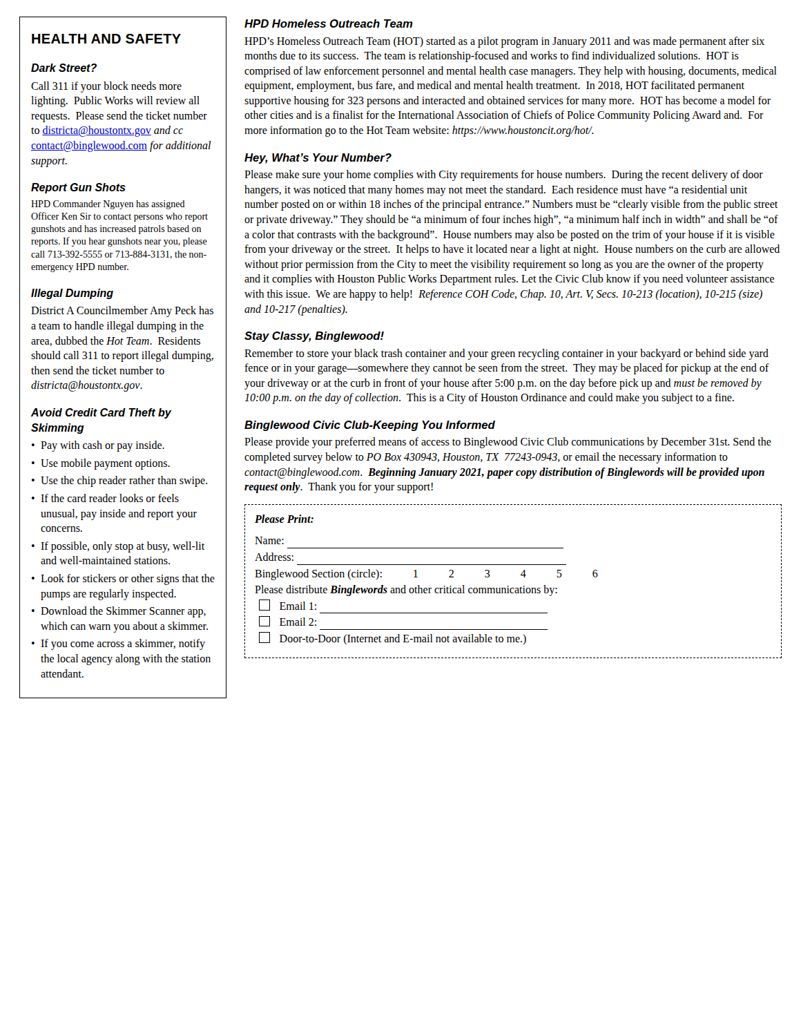HEALTH AND SAFETY
Dark Street?
Call 311 if your block needs more lighting. Public Works will review all requests. Please send the ticket number to districta@houstontx.gov and cc contact@binglewood.com for additional support.
Report Gun Shots
HPD Commander Nguyen has assigned Officer Ken Sir to contact persons who report gunshots and has increased patrols based on reports. If you hear gunshots near you, please call 713-392-5555 or 713-884-3131, the non-emergency HPD number.
Illegal Dumping
District A Councilmember Amy Peck has a team to handle illegal dumping in the area, dubbed the Hot Team. Residents should call 311 to report illegal dumping, then send the ticket number to districta@houstontx.gov.
Avoid Credit Card Theft by Skimming
Pay with cash or pay inside.
Use mobile payment options.
Use the chip reader rather than swipe.
If the card reader looks or feels unusual, pay inside and report your concerns.
If possible, only stop at busy, well-lit and well-maintained stations.
Look for stickers or other signs that the pumps are regularly inspected.
Download the Skimmer Scanner app, which can warn you about a skimmer.
If you come across a skimmer, notify the local agency along with the station attendant.
HPD Homeless Outreach Team
HPD’s Homeless Outreach Team (HOT) started as a pilot program in January 2011 and was made permanent after six months due to its success. The team is relationship-focused and works to find individualized solutions. HOT is comprised of law enforcement personnel and mental health case managers. They help with housing, documents, medical equipment, employment, bus fare, and medical and mental health treatment. In 2018, HOT facilitated permanent supportive housing for 323 persons and interacted and obtained services for many more. HOT has become a model for other cities and is a finalist for the International Association of Chiefs of Police Community Policing Award and. For more information go to the Hot Team website: https://www.houstoncit.org/hot/.
Hey, What’s Your Number?
Please make sure your home complies with City requirements for house numbers. During the recent delivery of door hangers, it was noticed that many homes may not meet the standard. Each residence must have “a residential unit number posted on or within 18 inches of the principal entrance.” Numbers must be “clearly visible from the public street or private driveway.” They should be “a minimum of four inches high”, “a minimum half inch in width” and shall be “of a color that contrasts with the background”. House numbers may also be posted on the trim of your house if it is visible from your driveway or the street. It helps to have it located near a light at night. House numbers on the curb are allowed without prior permission from the City to meet the visibility requirement so long as you are the owner of the property and it complies with Houston Public Works Department rules. Let the Civic Club know if you need volunteer assistance with this issue. We are happy to help! Reference COH Code, Chap. 10, Art. V, Secs. 10-213 (location), 10-215 (size) and 10-217 (penalties).
Stay Classy, Binglewood!
Remember to store your black trash container and your green recycling container in your backyard or behind side yard fence or in your garage—somewhere they cannot be seen from the street. They may be placed for pickup at the end of your driveway or at the curb in front of your house after 5:00 p.m. on the day before pick up and must be removed by 10:00 p.m. on the day of collection. This is a City of Houston Ordinance and could make you subject to a fine.
Binglewood Civic Club-Keeping You Informed
Please provide your preferred means of access to Binglewood Civic Club communications by December 31st. Send the completed survey below to PO Box 430943, Houston, TX 77243-0943, or email the necessary information to contact@binglewood.com. Beginning January 2021, paper copy distribution of Binglewords will be provided upon request only. Thank you for your support!
Please Print:
Name:
Address:
Binglewood Section (circle): 123456
Please distribute Binglewords and other critical communications by:
Email 1:
Email 2:
Door-to-Door (Internet and E-mail not available to me.)